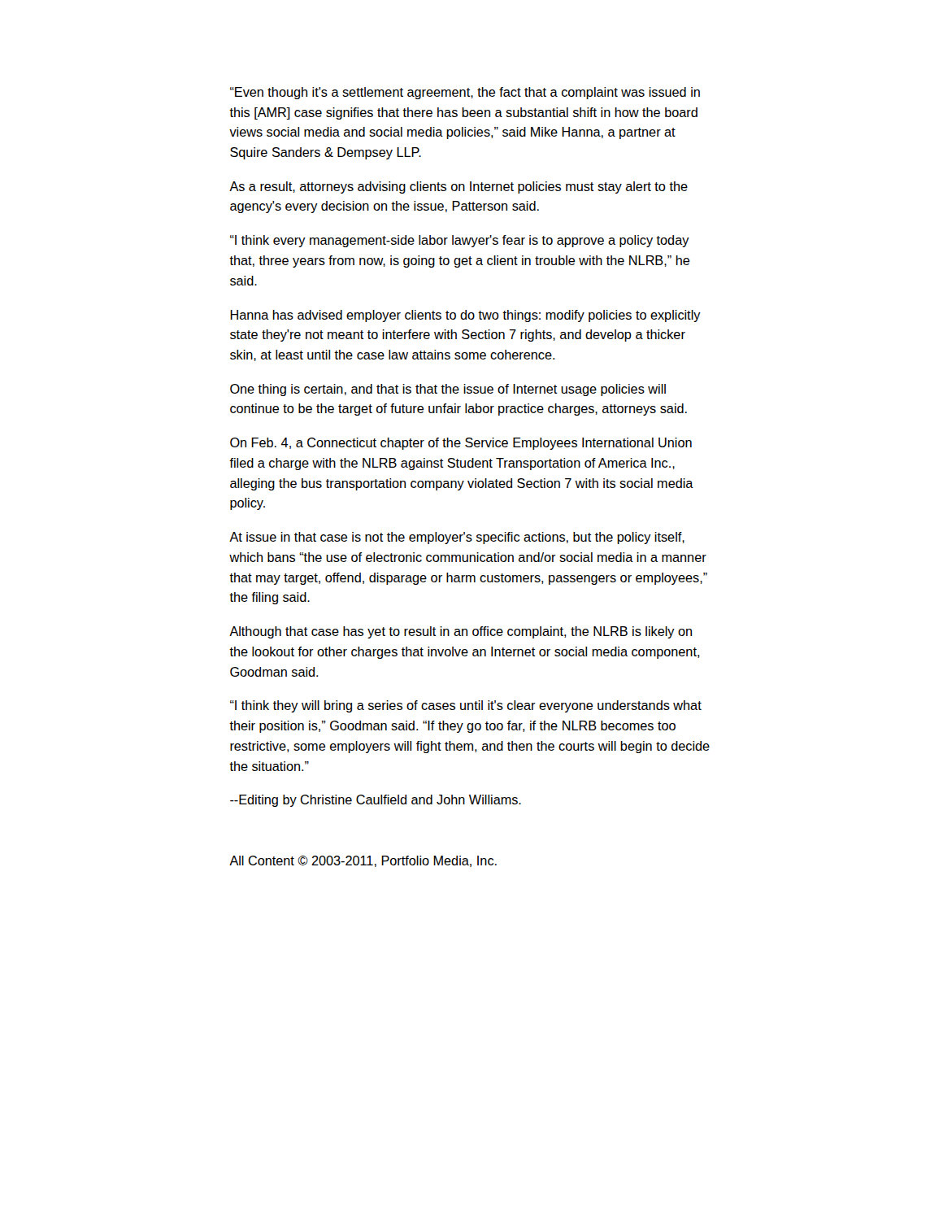“Even though it's a settlement agreement, the fact that a complaint was issued in this [AMR] case signifies that there has been a substantial shift in how the board views social media and social media policies,” said Mike Hanna, a partner at Squire Sanders & Dempsey LLP.
As a result, attorneys advising clients on Internet policies must stay alert to the agency's every decision on the issue, Patterson said.
“I think every management-side labor lawyer's fear is to approve a policy today that, three years from now, is going to get a client in trouble with the NLRB,” he said.
Hanna has advised employer clients to do two things: modify policies to explicitly state they're not meant to interfere with Section 7 rights, and develop a thicker skin, at least until the case law attains some coherence.
One thing is certain, and that is that the issue of Internet usage policies will continue to be the target of future unfair labor practice charges, attorneys said.
On Feb. 4, a Connecticut chapter of the Service Employees International Union filed a charge with the NLRB against Student Transportation of America Inc., alleging the bus transportation company violated Section 7 with its social media policy.
At issue in that case is not the employer's specific actions, but the policy itself, which bans “the use of electronic communication and/or social media in a manner that may target, offend, disparage or harm customers, passengers or employees,” the filing said.
Although that case has yet to result in an office complaint, the NLRB is likely on the lookout for other charges that involve an Internet or social media component, Goodman said.
“I think they will bring a series of cases until it's clear everyone understands what their position is,” Goodman said. “If they go too far, if the NLRB becomes too restrictive, some employers will fight them, and then the courts will begin to decide the situation.”
--Editing by Christine Caulfield and John Williams.
All Content © 2003-2011, Portfolio Media, Inc.